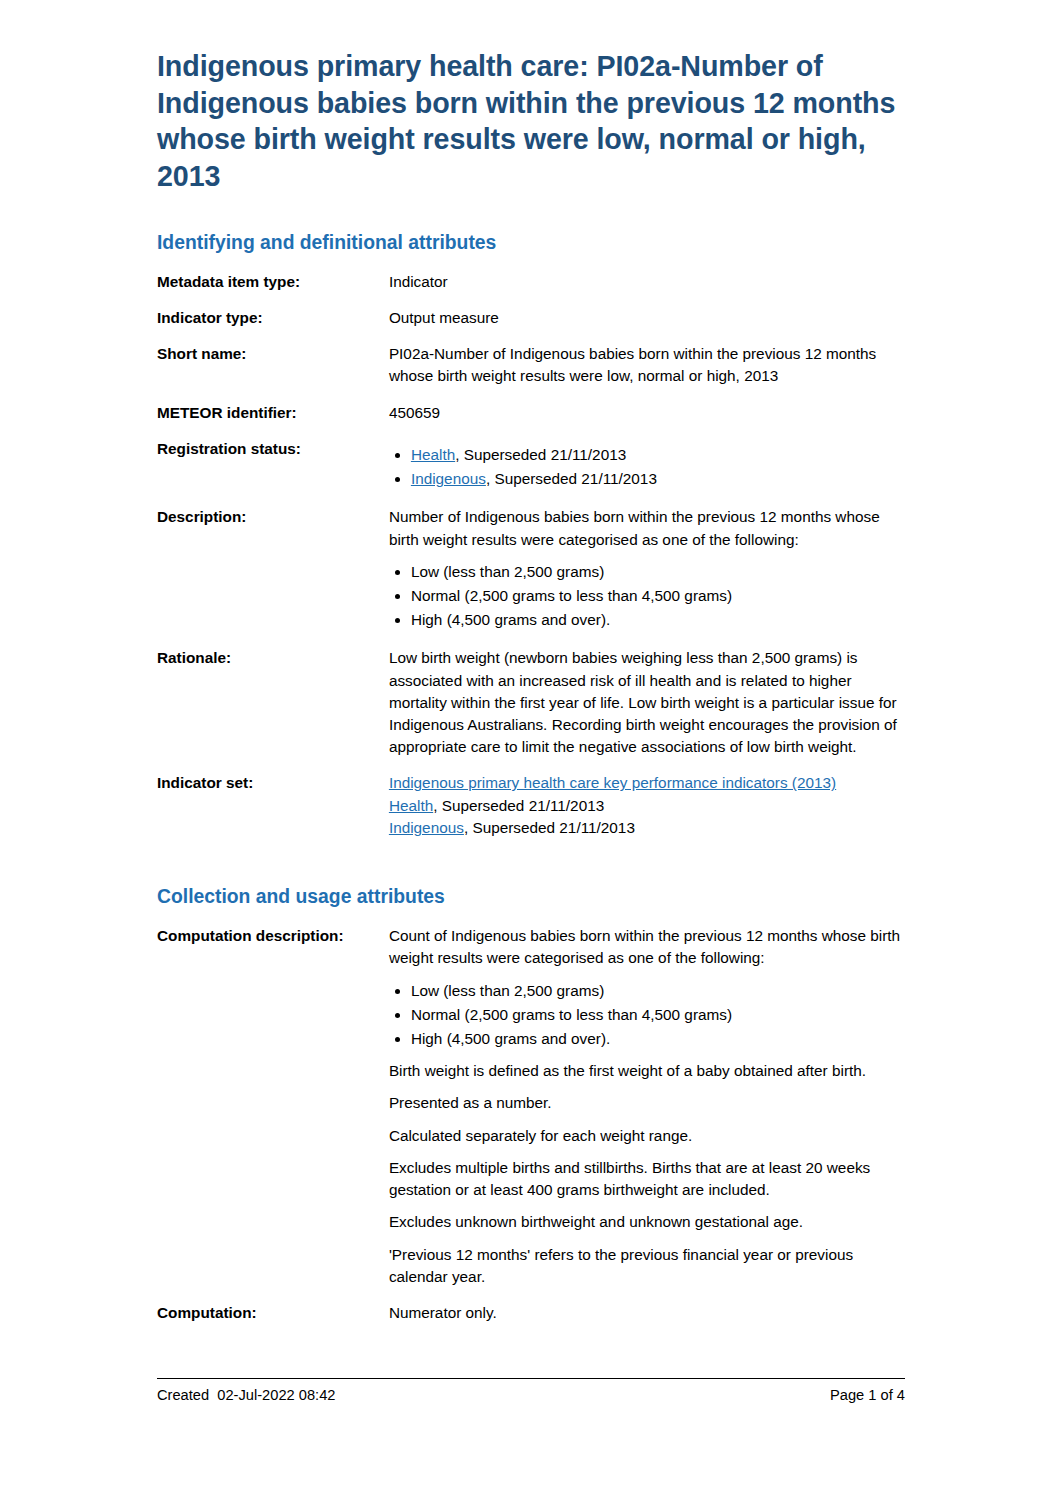Indigenous primary health care: PI02a-Number of Indigenous babies born within the previous 12 months whose birth weight results were low, normal or high, 2013
Identifying and definitional attributes
| Metadata item type: | Indicator |
| Indicator type: | Output measure |
| Short name: | PI02a-Number of Indigenous babies born within the previous 12 months whose birth weight results were low, normal or high, 2013 |
| METEOR identifier: | 450659 |
| Registration status: | Health , Superseded 21/11/2013 Indigenous , Superseded 21/11/2013 |
| Description: | Number of Indigenous babies born within the previous 12 months whose birth weight results were categorised as one of the following: Low (less than 2,500 grams) Normal (2,500 grams to less than 4,500 grams) High (4,500 grams and over). |
| Rationale: | Low birth weight (newborn babies weighing less than 2,500 grams) is associated with an increased risk of ill health and is related to higher mortality within the first year of life. Low birth weight is a particular issue for Indigenous Australians. Recording birth weight encourages the provision of appropriate care to limit the negative associations of low birth weight. |
| Indicator set: | Indigenous primary health care key performance indicators (2013) Health , Superseded 21/11/2013 Indigenous , Superseded 21/11/2013 |
Collection and usage attributes
| Computation description: | Count of Indigenous babies born within the previous 12 months whose birth weight results were categorised as one of the following: Low (less than 2,500 grams) Normal (2,500 grams to less than 4,500 grams) High (4,500 grams and over). Birth weight is defined as the first weight of a baby obtained after birth. Presented as a number. Calculated separately for each weight range. Excludes multiple births and stillbirths. Births that are at least 20 weeks gestation or at least 400 grams birthweight are included. Excludes unknown birthweight and unknown gestational age. 'Previous 12 months' refers to the previous financial year or previous calendar year. |
| Computation: | Numerator only. |
Created 02-Jul-2022 08:42 Page 1 of 4